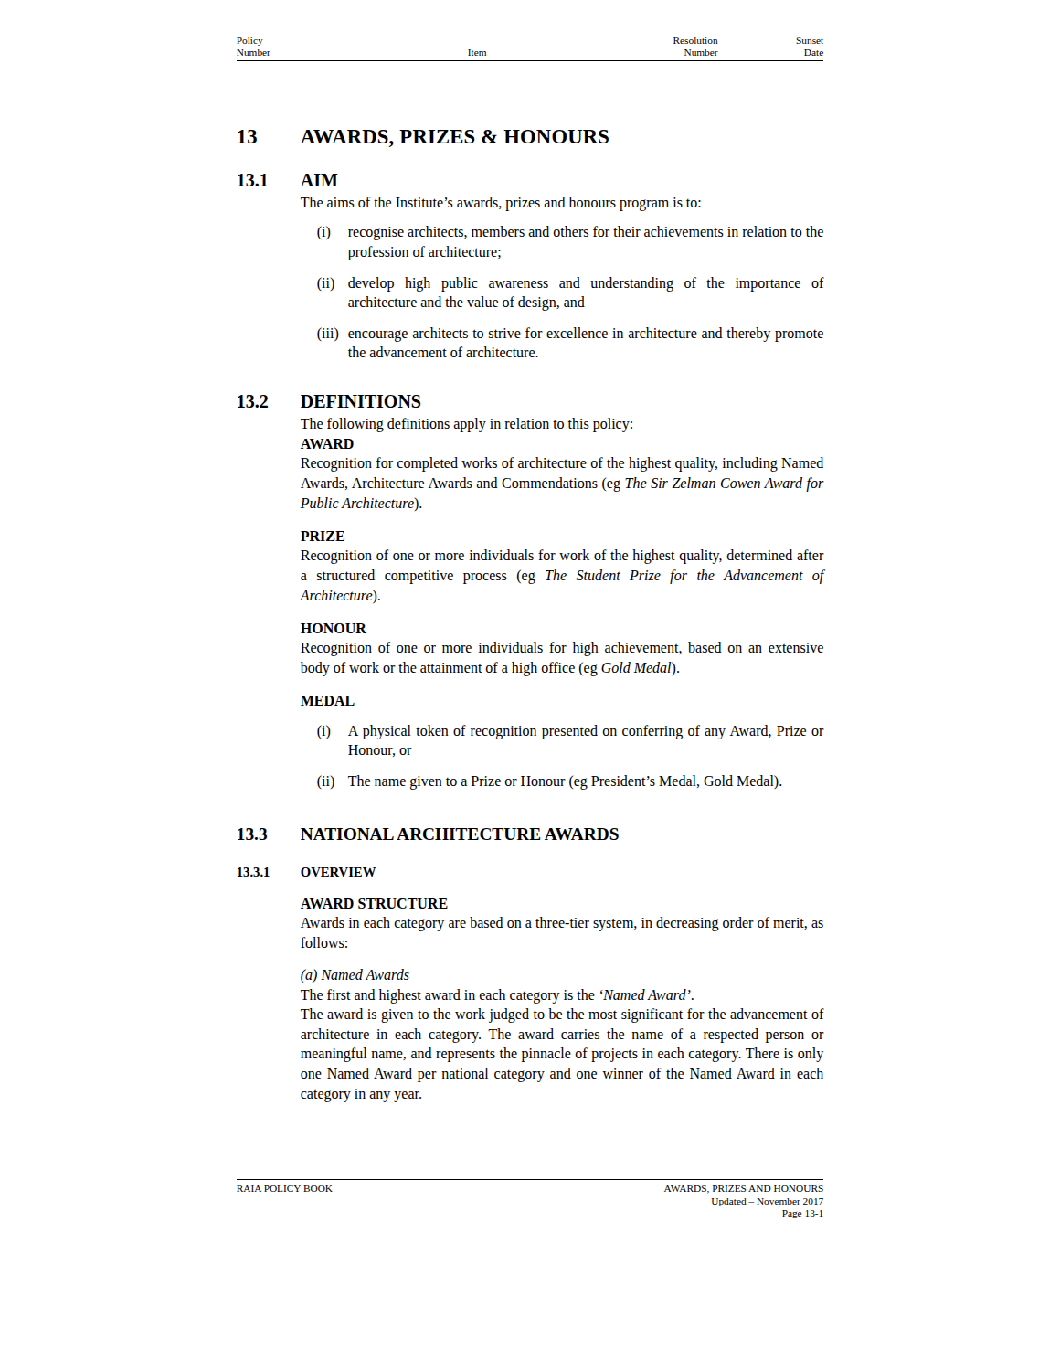| Policy | | Resolution | Sunset |
| Number | Item | Number | Date |
13
AWARDS, PRIZES & HONOURS
13.1
AIM
The aims of the Institute’s awards, prizes and honours program is to:
(i) recognise architects, members and others for their achievements in relation to the profession of architecture;
(ii) develop high public awareness and understanding of the importance of architecture and the value of design, and
(iii) encourage architects to strive for excellence in architecture and thereby promote the advancement of architecture.
13.2
DEFINITIONS
The following definitions apply in relation to this policy:
AWARD
Recognition for completed works of architecture of the highest quality, including Named Awards, Architecture Awards and Commendations (eg The Sir Zelman Cowen Award for Public Architecture).
PRIZE
Recognition of one or more individuals for work of the highest quality, determined after a structured competitive process (eg The Student Prize for the Advancement of Architecture).
HONOUR
Recognition of one or more individuals for high achievement, based on an extensive body of work or the attainment of a high office (eg Gold Medal).
MEDAL
(i) A physical token of recognition presented on conferring of any Award, Prize or Honour, or
(ii) The name given to a Prize or Honour (eg President’s Medal, Gold Medal).
13.3
NATIONAL ARCHITECTURE AWARDS
13.3.1
OVERVIEW
AWARD STRUCTURE
Awards in each category are based on a three-tier system, in decreasing order of merit, as follows:
(a) Named Awards
The first and highest award in each category is the ‘Named Award’.
The award is given to the work judged to be the most significant for the advancement of architecture in each category. The award carries the name of a respected person or meaningful name, and represents the pinnacle of projects in each category. There is only one Named Award per national category and one winner of the Named Award in each category in any year.
| RAIA POLICY BOOK | AWARDS, PRIZES AND HONOURS |
| | Updated – November 2017 |
| | Page 13-1 |